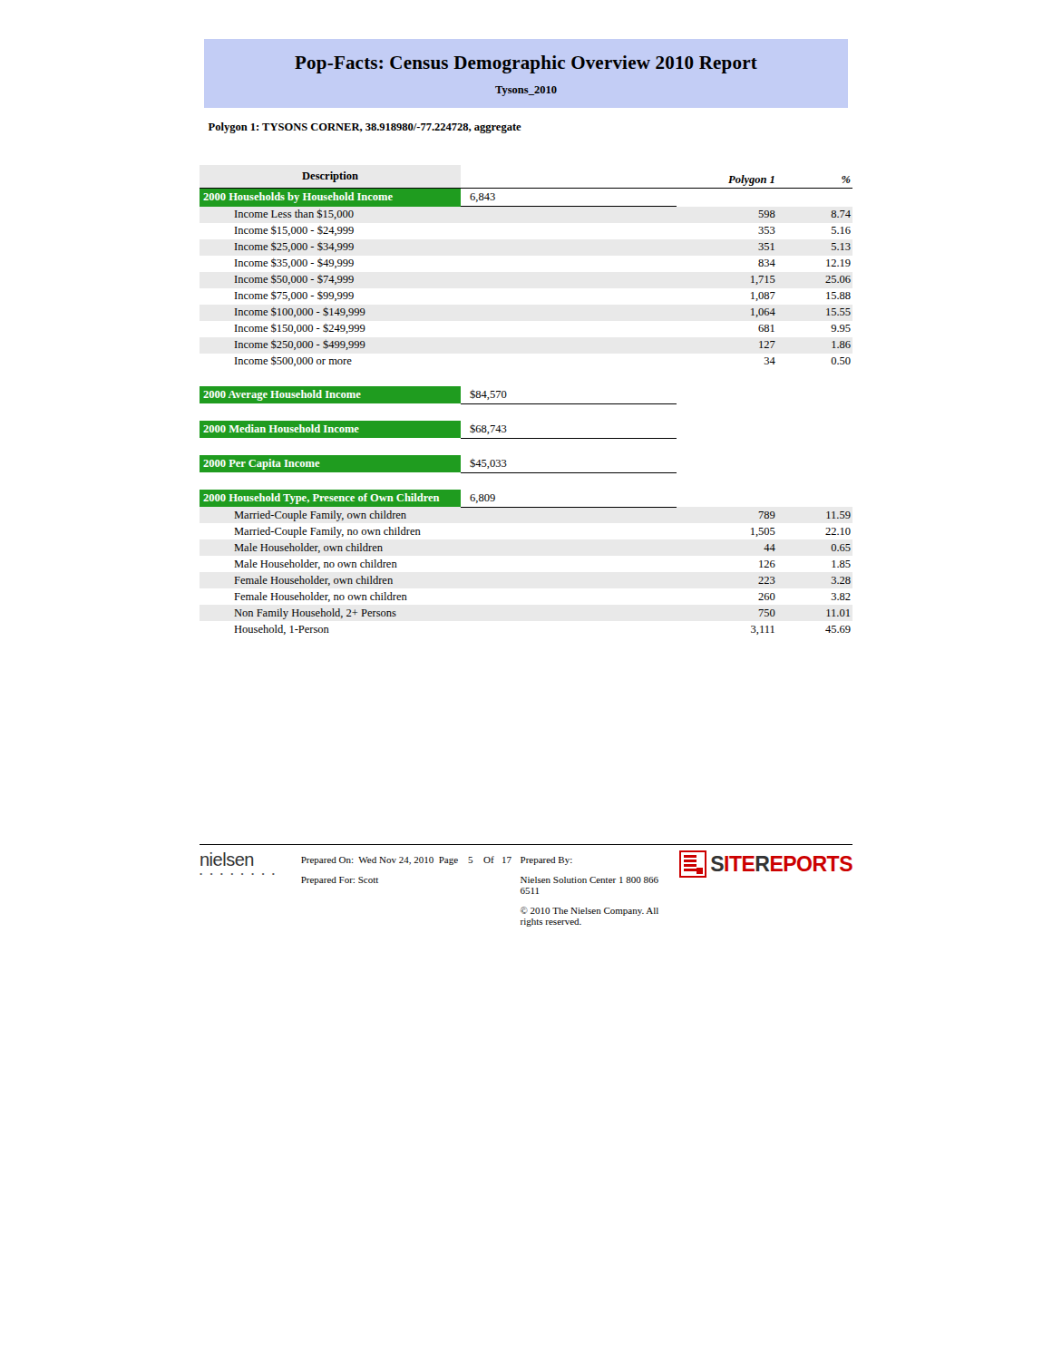Pop-Facts: Census Demographic Overview 2010 Report
Tysons_2010
Polygon 1: TYSONS CORNER, 38.918980/-77.224728, aggregate
| Description | | Polygon 1 | % |
| --- | --- | --- | --- |
| 2000 Households by Household Income | 6,843 | | |
| Income Less than $15,000 | | 598 | 8.74 |
| Income $15,000 - $24,999 | | 353 | 5.16 |
| Income $25,000 - $34,999 | | 351 | 5.13 |
| Income $35,000 - $49,999 | | 834 | 12.19 |
| Income $50,000 - $74,999 | | 1,715 | 25.06 |
| Income $75,000 - $99,999 | | 1,087 | 15.88 |
| Income $100,000 - $149,999 | | 1,064 | 15.55 |
| Income $150,000 - $249,999 | | 681 | 9.95 |
| Income $250,000 - $499,999 | | 127 | 1.86 |
| Income $500,000 or more | | 34 | 0.50 |
| 2000 Average Household Income | $84,570 | | |
| 2000 Median Household Income | $68,743 | | |
| 2000 Per Capita Income | $45,033 | | |
| 2000 Household Type, Presence of Own Children | 6,809 | | |
| Married-Couple Family, own children | | 789 | 11.59 |
| Married-Couple Family, no own children | | 1,505 | 22.10 |
| Male Householder, own children | | 44 | 0.65 |
| Male Householder, no own children | | 126 | 1.85 |
| Female Householder, own children | | 223 | 3.28 |
| Female Householder, no own children | | 260 | 3.82 |
| Non Family Household, 2+ Persons | | 750 | 11.01 |
| Household, 1-Person | | 3,111 | 45.69 |
| nielsen • • • • • • • • | Prepared On: Wed Nov 24, 2010 Page 5 Of 17 Prepared For: Scott | Prepared By: Nielsen Solution Center 1 800 866 6511 © 2010 The Nielsen Company. All rights reserved. | S ITE R EPORTS |